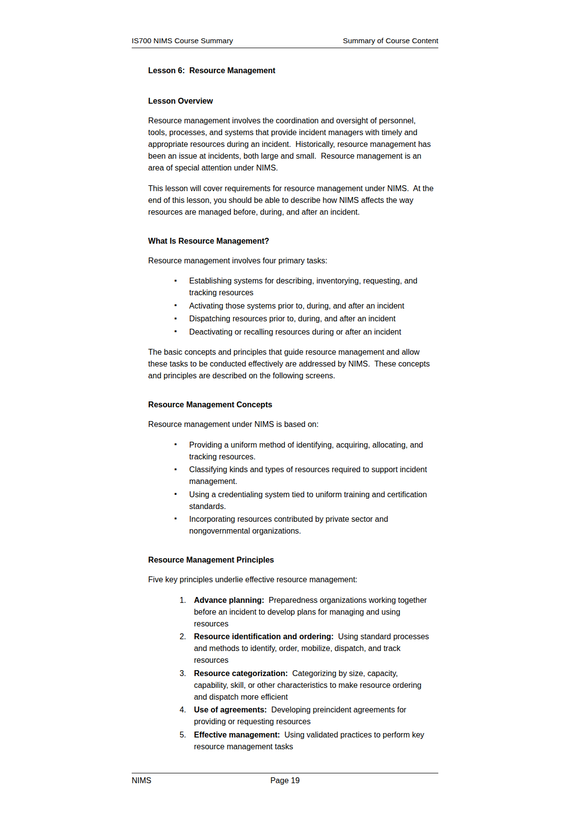IS700 NIMS Course Summary
Summary of Course Content
Lesson 6: Resource Management
Lesson Overview
Resource management involves the coordination and oversight of personnel, tools, processes, and systems that provide incident managers with timely and appropriate resources during an incident. Historically, resource management has been an issue at incidents, both large and small. Resource management is an area of special attention under NIMS.
This lesson will cover requirements for resource management under NIMS. At the end of this lesson, you should be able to describe how NIMS affects the way resources are managed before, during, and after an incident.
What Is Resource Management?
Resource management involves four primary tasks:
Establishing systems for describing, inventorying, requesting, and tracking resources
Activating those systems prior to, during, and after an incident
Dispatching resources prior to, during, and after an incident
Deactivating or recalling resources during or after an incident
The basic concepts and principles that guide resource management and allow these tasks to be conducted effectively are addressed by NIMS. These concepts and principles are described on the following screens.
Resource Management Concepts
Resource management under NIMS is based on:
Providing a uniform method of identifying, acquiring, allocating, and tracking resources.
Classifying kinds and types of resources required to support incident management.
Using a credentialing system tied to uniform training and certification standards.
Incorporating resources contributed by private sector and nongovernmental organizations.
Resource Management Principles
Five key principles underlie effective resource management:
Advance planning: Preparedness organizations working together before an incident to develop plans for managing and using resources
Resource identification and ordering: Using standard processes and methods to identify, order, mobilize, dispatch, and track resources
Resource categorization: Categorizing by size, capacity, capability, skill, or other characteristics to make resource ordering and dispatch more efficient
Use of agreements: Developing preincident agreements for providing or requesting resources
Effective management: Using validated practices to perform key resource management tasks
NIMS
Page 19